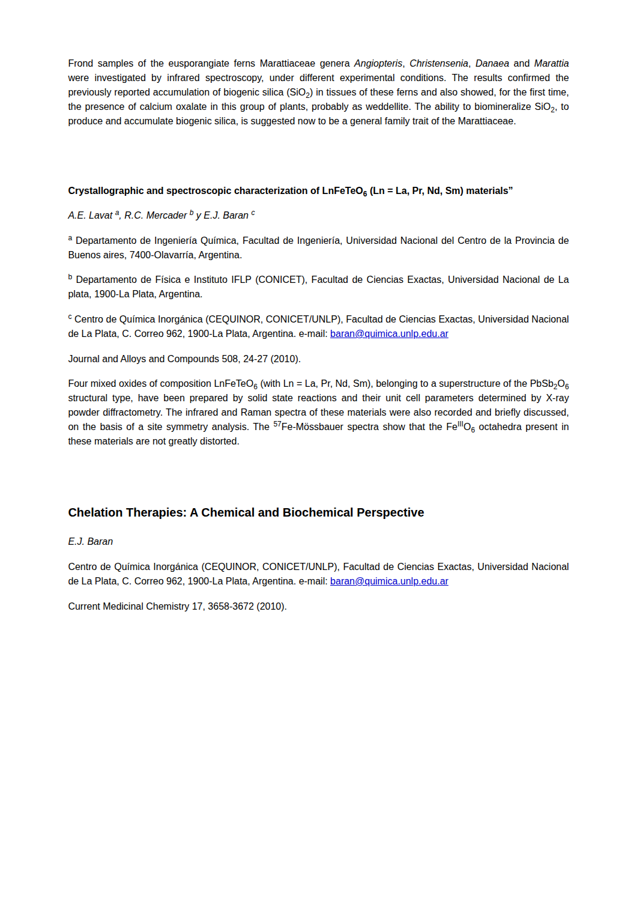Frond samples of the eusporangiate ferns Marattiaceae genera Angiopteris, Christensenia, Danaea and Marattia were investigated by infrared spectroscopy, under different experimental conditions. The results confirmed the previously reported accumulation of biogenic silica (SiO2) in tissues of these ferns and also showed, for the first time, the presence of calcium oxalate in this group of plants, probably as weddellite. The ability to biomineralize SiO2, to produce and accumulate biogenic silica, is suggested now to be a general family trait of the Marattiaceae.
Crystallographic and spectroscopic characterization of LnFeTeO6 (Ln = La, Pr, Nd, Sm) materials”
A.E. Lavat a, R.C. Mercader b y E.J. Baran c
a Departamento de Ingeniería Química, Facultad de Ingeniería, Universidad Nacional del Centro de la Provincia de Buenos aires, 7400-Olavarría, Argentina.
b Departamento de Física e Instituto IFLP (CONICET), Facultad de Ciencias Exactas, Universidad Nacional de La plata, 1900-La Plata, Argentina.
c Centro de Química Inorgánica (CEQUINOR, CONICET/UNLP), Facultad de Ciencias Exactas, Universidad Nacional de La Plata, C. Correo 962, 1900-La Plata, Argentina. e-mail: baran@quimica.unlp.edu.ar
Journal and Alloys and Compounds 508, 24-27 (2010).
Four mixed oxides of composition LnFeTeO6 (with Ln = La, Pr, Nd, Sm), belonging to a superstructure of the PbSb2O6 structural type, have been prepared by solid state reactions and their unit cell parameters determined by X-ray powder diffractometry. The infrared and Raman spectra of these materials were also recorded and briefly discussed, on the basis of a site symmetry analysis. The 57Fe-Mössbauer spectra show that the FeIIIO6 octahedra present in these materials are not greatly distorted.
Chelation Therapies: A Chemical and Biochemical Perspective
E.J. Baran
Centro de Química Inorgánica (CEQUINOR, CONICET/UNLP), Facultad de Ciencias Exactas, Universidad Nacional de La Plata, C. Correo 962, 1900-La Plata, Argentina. e-mail: baran@quimica.unlp.edu.ar
Current Medicinal Chemistry 17, 3658-3672 (2010).